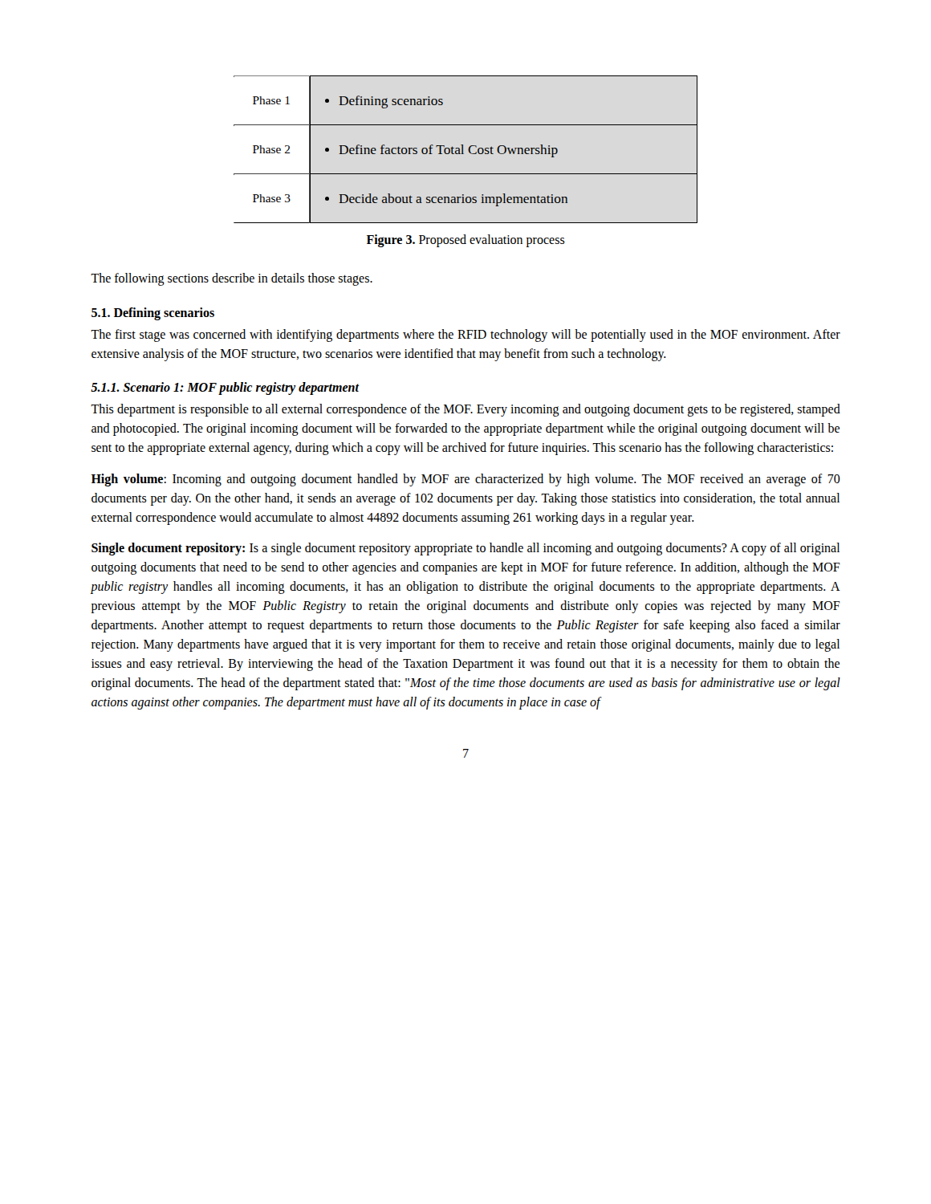Phase 1
Defining scenarios
Phase 2
Define factors of Total Cost Ownership
Phase 3
Decide about a scenarios implementation
Figure 3. Proposed evaluation process
The following sections describe in details those stages.
5.1. Defining scenarios
The first stage was concerned with identifying departments where the RFID technology will be potentially used in the MOF environment. After extensive analysis of the MOF structure, two scenarios were identified that may benefit from such a technology.
5.1.1. Scenario 1: MOF public registry department
This department is responsible to all external correspondence of the MOF. Every incoming and outgoing document gets to be registered, stamped and photocopied. The original incoming document will be forwarded to the appropriate department while the original outgoing document will be sent to the appropriate external agency, during which a copy will be archived for future inquiries. This scenario has the following characteristics:
High volume: Incoming and outgoing document handled by MOF are characterized by high volume. The MOF received an average of 70 documents per day. On the other hand, it sends an average of 102 documents per day. Taking those statistics into consideration, the total annual external correspondence would accumulate to almost 44892 documents assuming 261 working days in a regular year.
Single document repository: Is a single document repository appropriate to handle all incoming and outgoing documents? A copy of all original outgoing documents that need to be send to other agencies and companies are kept in MOF for future reference. In addition, although the MOF public registry handles all incoming documents, it has an obligation to distribute the original documents to the appropriate departments. A previous attempt by the MOF Public Registry to retain the original documents and distribute only copies was rejected by many MOF departments. Another attempt to request departments to return those documents to the Public Register for safe keeping also faced a similar rejection. Many departments have argued that it is very important for them to receive and retain those original documents, mainly due to legal issues and easy retrieval. By interviewing the head of the Taxation Department it was found out that it is a necessity for them to obtain the original documents. The head of the department stated that: "Most of the time those documents are used as basis for administrative use or legal actions against other companies. The department must have all of its documents in place in case of
7